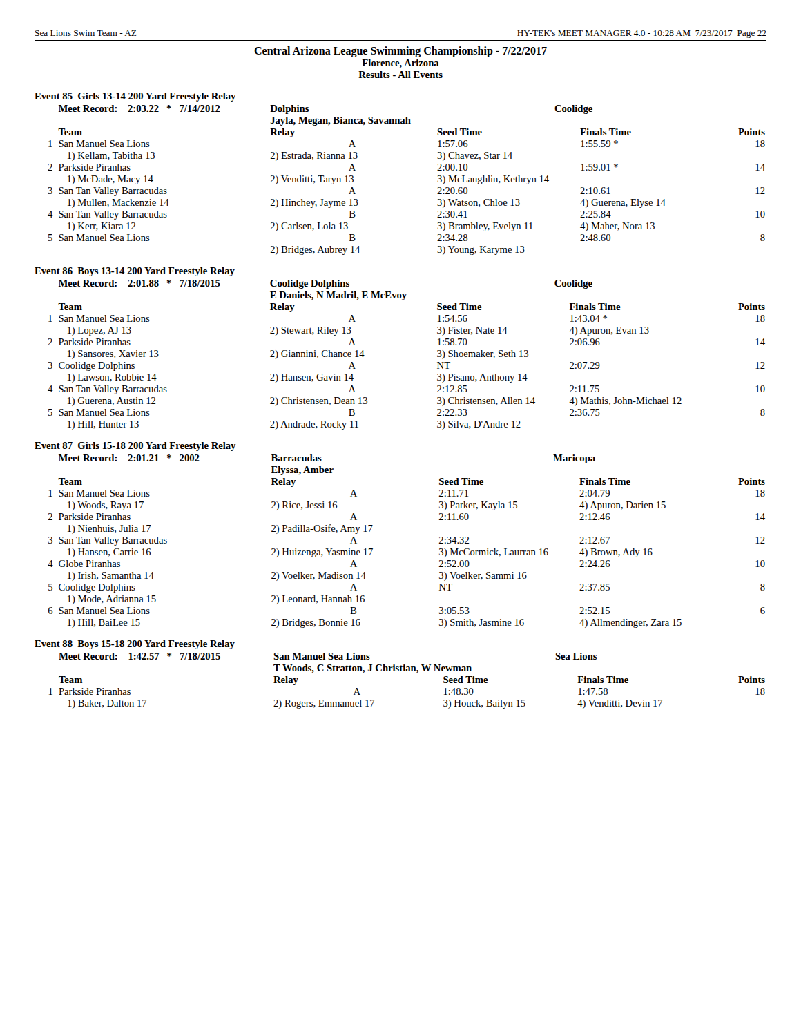Sea Lions Swim Team - AZ
HY-TEK's MEET MANAGER 4.0 - 10:28 AM 7/23/2017 Page 22
Central Arizona League Swimming Championship - 7/22/2017
Florence, Arizona
Results - All Events
Event 85 Girls 13-14 200 Yard Freestyle Relay
| | Meet Record: 2:03.22 * 7/14/2012 | Dolphins | Coolidge | |
| | | Jayla, Megan, Bianca, Savannah | | |
| | Team | Relay | Seed Time | Finals Time | Points |
| 1 | San Manuel Sea Lions | A | 1:57.06 | 1:55.59 * | 18 |
| | 1) Kellam, Tabitha 13 | 2) Estrada, Rianna 13 | 3) Chavez, Star 14 | | |
| 2 | Parkside Piranhas | A | 2:00.10 | 1:59.01 * | 14 |
| | 1) McDade, Macy 14 | 2) Venditti, Taryn 13 | 3) McLaughlin, Kethryn 14 | | |
| 3 | San Tan Valley Barracudas | A | 2:20.60 | 2:10.61 | 12 |
| | 1) Mullen, Mackenzie 14 | 2) Hinchey, Jayme 13 | 3) Watson, Chloe 13 | 4) Guerena, Elyse 14 | |
| 4 | San Tan Valley Barracudas | B | 2:30.41 | 2:25.84 | 10 |
| | 1) Kerr, Kiara 12 | 2) Carlsen, Lola 13 | 3) Brambley, Evelyn 11 | 4) Maher, Nora 13 | |
| 5 | San Manuel Sea Lions | B | 2:34.28 | 2:48.60 | 8 |
| | | 2) Bridges, Aubrey 14 | 3) Young, Karyme 13 | | |
Event 86 Boys 13-14 200 Yard Freestyle Relay
| | Meet Record: 2:01.88 * 7/18/2015 | Coolidge Dolphins | Coolidge | |
| | | E Daniels, N Madril, E McEvoy | | |
| | Team | Relay | Seed Time | Finals Time | Points |
| 1 | San Manuel Sea Lions | A | 1:54.56 | 1:43.04 * | 18 |
| | 1) Lopez, AJ 13 | 2) Stewart, Riley 13 | 3) Fister, Nate 14 | 4) Apuron, Evan 13 | |
| 2 | Parkside Piranhas | A | 1:58.70 | 2:06.96 | 14 |
| | 1) Sansores, Xavier 13 | 2) Giannini, Chance 14 | 3) Shoemaker, Seth 13 | | |
| 3 | Coolidge Dolphins | A | NT | 2:07.29 | 12 |
| | 1) Lawson, Robbie 14 | 2) Hansen, Gavin 14 | 3) Pisano, Anthony 14 | | |
| 4 | San Tan Valley Barracudas | A | 2:12.85 | 2:11.75 | 10 |
| | 1) Guerena, Austin 12 | 2) Christensen, Dean 13 | 3) Christensen, Allen 14 | 4) Mathis, John-Michael 12 | |
| 5 | San Manuel Sea Lions | B | 2:22.33 | 2:36.75 | 8 |
| | 1) Hill, Hunter 13 | 2) Andrade, Rocky 11 | 3) Silva, D'Andre 12 | | |
Event 87 Girls 15-18 200 Yard Freestyle Relay
| | Meet Record: 2:01.21 * 2002 | Barracudas | Maricopa | |
| | | Elyssa, Amber | | |
| | Team | Relay | Seed Time | Finals Time | Points |
| 1 | San Manuel Sea Lions | A | 2:11.71 | 2:04.79 | 18 |
| | 1) Woods, Raya 17 | 2) Rice, Jessi 16 | 3) Parker, Kayla 15 | 4) Apuron, Darien 15 | |
| 2 | Parkside Piranhas | A | 2:11.60 | 2:12.46 | 14 |
| | 1) Nienhuis, Julia 17 | 2) Padilla-Osife, Amy 17 | | | |
| 3 | San Tan Valley Barracudas | A | 2:34.32 | 2:12.67 | 12 |
| | 1) Hansen, Carrie 16 | 2) Huizenga, Yasmine 17 | 3) McCormick, Laurran 16 | 4) Brown, Ady 16 | |
| 4 | Globe Piranhas | A | 2:52.00 | 2:24.26 | 10 |
| | 1) Irish, Samantha 14 | 2) Voelker, Madison 14 | 3) Voelker, Sammi 16 | | |
| 5 | Coolidge Dolphins | A | NT | 2:37.85 | 8 |
| | 1) Mode, Adrianna 15 | 2) Leonard, Hannah 16 | | | |
| 6 | San Manuel Sea Lions | B | 3:05.53 | 2:52.15 | 6 |
| | 1) Hill, BaiLee 15 | 2) Bridges, Bonnie 16 | 3) Smith, Jasmine 16 | 4) Allmendinger, Zara 15 | |
Event 88 Boys 15-18 200 Yard Freestyle Relay
| | Meet Record: 1:42.57 * 7/18/2015 | San Manuel Sea Lions | Sea Lions | |
| | | T Woods, C Stratton, J Christian, W Newman | |
| | Team | Relay | Seed Time | Finals Time | Points |
| 1 | Parkside Piranhas | A | 1:48.30 | 1:47.58 | 18 |
| | 1) Baker, Dalton 17 | 2) Rogers, Emmanuel 17 | 3) Houck, Bailyn 15 | 4) Venditti, Devin 17 | |